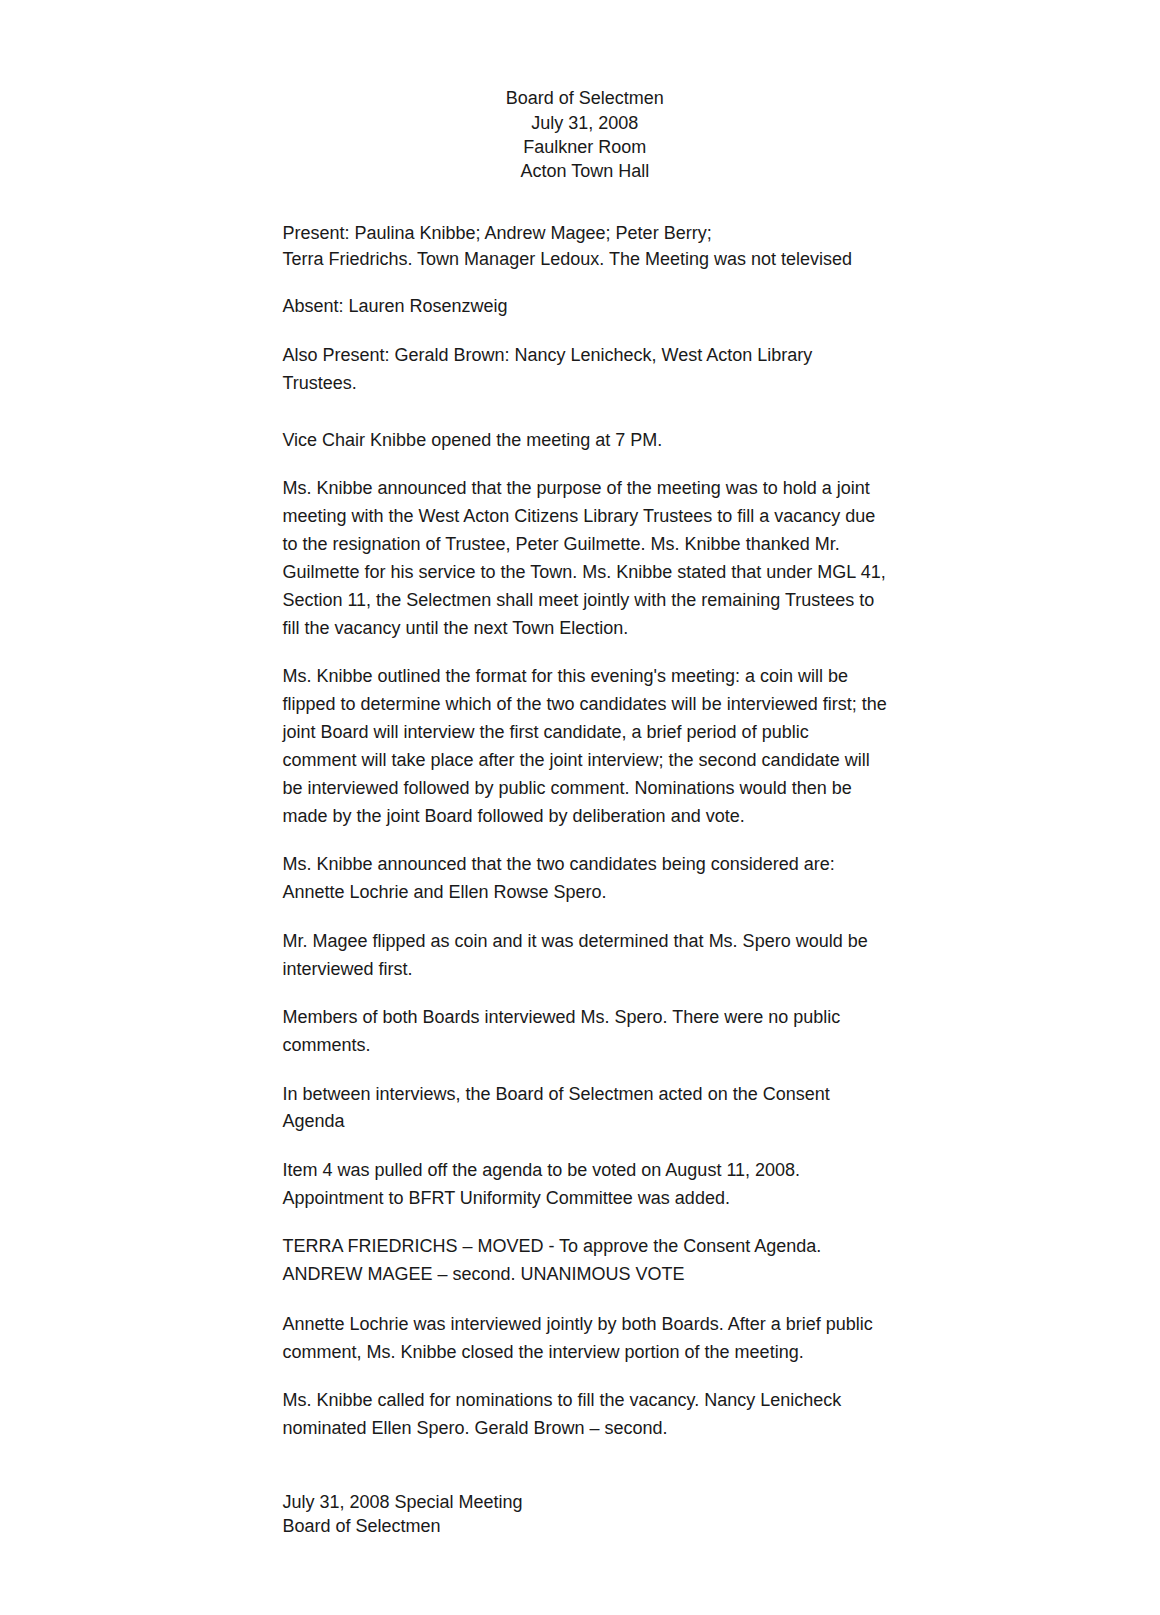Board of Selectmen
July 31, 2008
Faulkner Room
Acton Town Hall
Present: Paulina Knibbe; Andrew Magee; Peter Berry;
Terra Friedrichs. Town Manager Ledoux. The Meeting was not televised
Absent: Lauren Rosenzweig
Also Present: Gerald Brown: Nancy Lenicheck, West Acton Library Trustees.
Vice Chair Knibbe opened the meeting at 7 PM.
Ms. Knibbe announced that the purpose of the meeting was to hold a joint meeting with the West Acton Citizens Library Trustees to fill a vacancy due to the resignation of Trustee, Peter Guilmette. Ms. Knibbe thanked Mr. Guilmette for his service to the Town. Ms. Knibbe stated that under MGL 41, Section 11, the Selectmen shall meet jointly with the remaining Trustees to fill the vacancy until the next Town Election.
Ms. Knibbe outlined the format for this evening's meeting: a coin will be flipped to determine which of the two candidates will be interviewed first; the joint Board will interview the first candidate, a brief period of public comment will take place after the joint interview; the second candidate will be interviewed followed by public comment. Nominations would then be made by the joint Board followed by deliberation and vote.
Ms. Knibbe announced that the two candidates being considered are: Annette Lochrie and Ellen Rowse Spero.
Mr. Magee flipped as coin and it was determined that Ms. Spero would be interviewed first.
Members of both Boards interviewed Ms. Spero. There were no public comments.
In between interviews, the Board of Selectmen acted on the Consent Agenda
Item 4 was pulled off the agenda to be voted on August 11, 2008. Appointment to BFRT Uniformity Committee was added.
TERRA FRIEDRICHS – MOVED - To approve the Consent Agenda. ANDREW MAGEE – second. UNANIMOUS VOTE
Annette Lochrie was interviewed jointly by both Boards. After a brief public comment, Ms. Knibbe closed the interview portion of the meeting.
Ms. Knibbe called for nominations to fill the vacancy. Nancy Lenicheck nominated Ellen Spero. Gerald Brown – second.
July 31, 2008 Special Meeting
Board of Selectmen